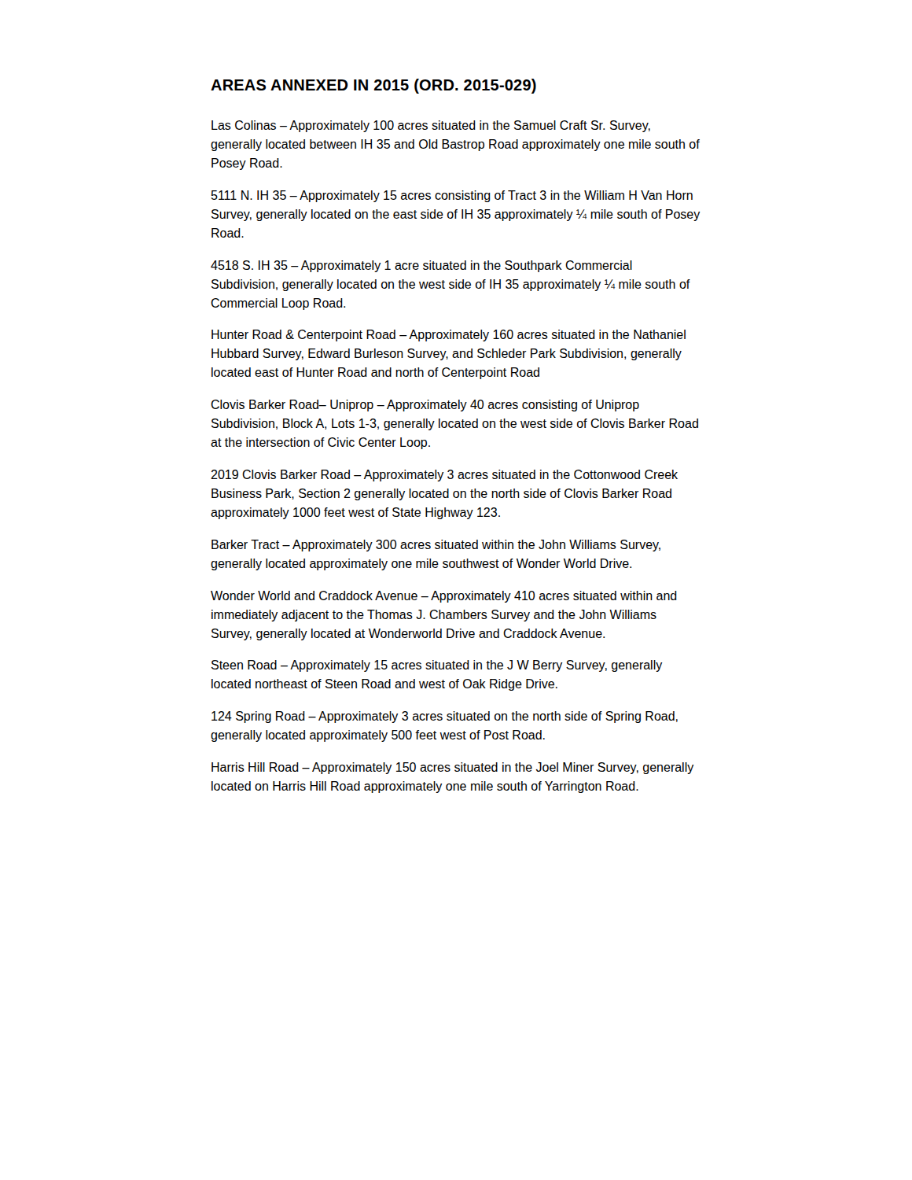AREAS ANNEXED IN 2015 (ORD. 2015-029)
Las Colinas – Approximately 100 acres situated in the Samuel Craft Sr. Survey, generally located between IH 35 and Old Bastrop Road approximately one mile south of Posey Road.
5111 N. IH 35 – Approximately 15 acres consisting of Tract 3 in the William H Van Horn Survey, generally located on the east side of IH 35 approximately ¼ mile south of Posey Road.
4518 S. IH 35 – Approximately 1 acre situated in the Southpark Commercial Subdivision, generally located on the west side of IH 35 approximately ¼ mile south of Commercial Loop Road.
Hunter Road & Centerpoint Road – Approximately 160 acres situated in the Nathaniel Hubbard Survey, Edward Burleson Survey, and Schleder Park Subdivision, generally located east of Hunter Road and north of Centerpoint Road
Clovis Barker Road– Uniprop – Approximately 40 acres consisting of Uniprop Subdivision, Block A, Lots 1-3, generally located on the west side of Clovis Barker Road at the intersection of Civic Center Loop.
2019 Clovis Barker Road – Approximately 3 acres situated in the Cottonwood Creek Business Park, Section 2 generally located on the north side of Clovis Barker Road approximately 1000 feet west of State Highway 123.
Barker Tract – Approximately 300 acres situated within the John Williams Survey, generally located approximately one mile southwest of Wonder World Drive.
Wonder World and Craddock Avenue – Approximately 410 acres situated within and immediately adjacent to the Thomas J. Chambers Survey and the John Williams Survey, generally located at Wonderworld Drive and Craddock Avenue.
Steen Road – Approximately 15 acres situated in the J W Berry Survey, generally located northeast of Steen Road and west of Oak Ridge Drive.
124 Spring Road – Approximately 3 acres situated on the north side of Spring Road, generally located approximately 500 feet west of Post Road.
Harris Hill Road – Approximately 150 acres situated in the Joel Miner Survey, generally located on Harris Hill Road approximately one mile south of Yarrington Road.